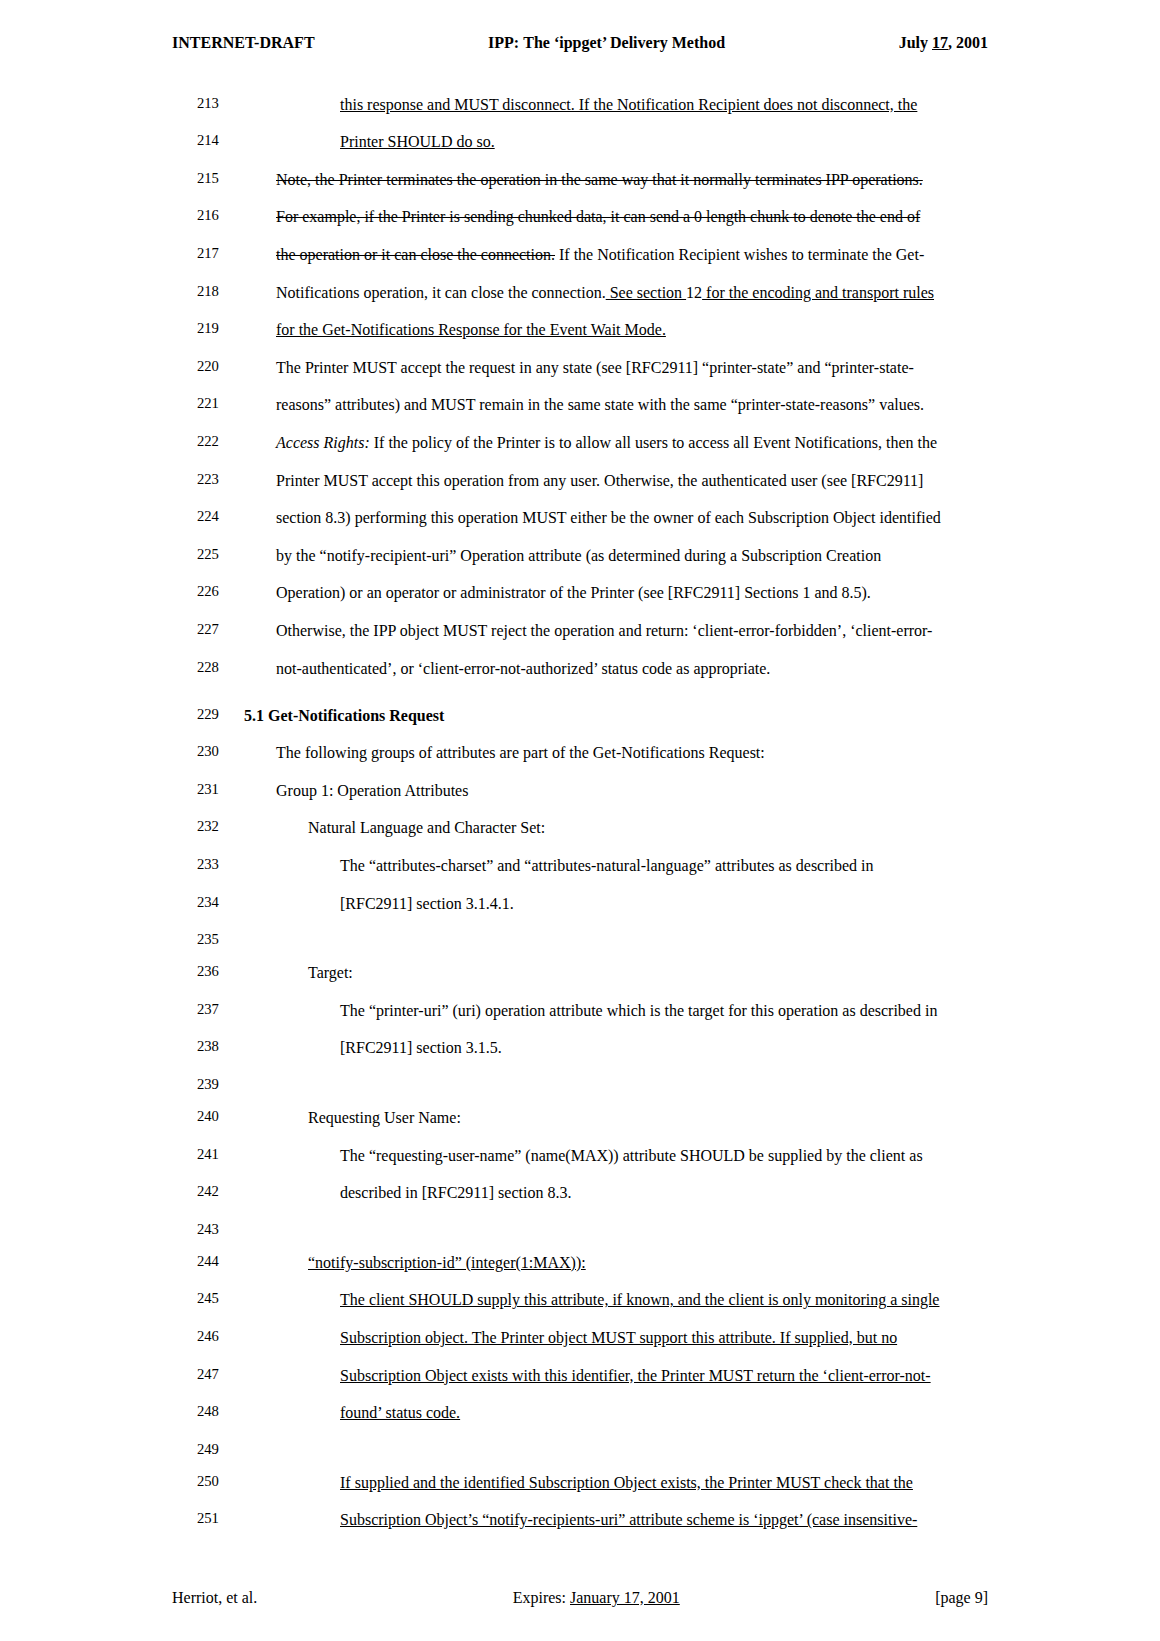INTERNET-DRAFT
IPP: The ‘ippget’ Delivery Method
July 17, 2001
213 this response and MUST disconnect. If the Notification Recipient does not disconnect, the
214 Printer SHOULD do so.
215 Note, the Printer terminates the operation in the same way that it normally terminates IPP operations.
216 For example, if the Printer is sending chunked data, it can send a 0 length chunk to denote the end of
217 the operation or it can close the connection. If the Notification Recipient wishes to terminate the Get-
218 Notifications operation, it can close the connection. See section 12 for the encoding and transport rules
219 for the Get-Notifications Response for the Event Wait Mode.
220 The Printer MUST accept the request in any state (see [RFC2911] “printer-state” and “printer-state-
221reasons” attributes) and MUST remain in the same state with the same “printer-state-reasons” values.
222 Access Rights: If the policy of the Printer is to allow all users to access all Event Notifications, then the
223 Printer MUST accept this operation from any user. Otherwise, the authenticated user (see [RFC2911]
224section 8.3) performing this operation MUST either be the owner of each Subscription Object identified
225by the “notify-recipient-uri” Operation attribute (as determined during a Subscription Creation
226 Operation) or an operator or administrator of the Printer (see [RFC2911] Sections 1 and 8.5).
227 Otherwise, the IPP object MUST reject the operation and return: ‘client-error-forbidden’, ‘client-error-
228not-authenticated’, or ‘client-error-not-authorized’ status code as appropriate.
2295.1 Get-Notifications Request
230 The following groups of attributes are part of the Get-Notifications Request:
231 Group 1: Operation Attributes
232 Natural Language and Character Set:
233 The “attributes-charset” and “attributes-natural-language” attributes as described in
234[RFC2911] section 3.1.4.1.
235
236 Target:
237 The “printer-uri” (uri) operation attribute which is the target for this operation as described in
238[RFC2911] section 3.1.5.
239
240 Requesting User Name:
241 The “requesting-user-name” (name(MAX)) attribute SHOULD be supplied by the client as
242described in [RFC2911] section 8.3.
243
244“notify-subscription-id” (integer(1:MAX)):
245 The client SHOULD supply this attribute, if known, and the client is only monitoring a single
246 Subscription object. The Printer object MUST support this attribute. If supplied, but no
247 Subscription Object exists with this identifier, the Printer MUST return the ‘client-error-not-
248 found’ status code.
249
250 If supplied and the identified Subscription Object exists, the Printer MUST check that the
251 Subscription Object’s “notify-recipients-uri” attribute scheme is ‘ippget’ (case insensitive-
Herriot, et al.
Expires: January 17, 2001
[page 9]